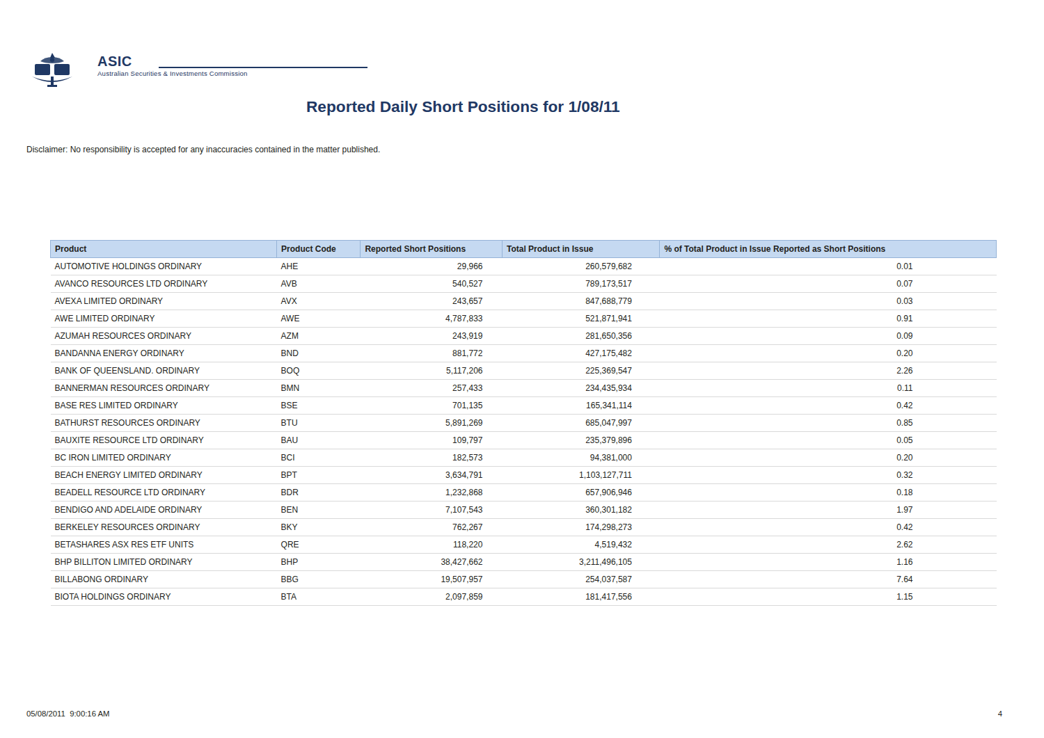ASIC
Australian Securities & Investments Commission
Reported Daily Short Positions for 1/08/11
Disclaimer: No responsibility is accepted for any inaccuracies contained in the matter published.
| Product | Product Code | Reported Short Positions | Total Product in Issue | % of Total Product in Issue Reported as Short Positions |
| --- | --- | --- | --- | --- |
| AUTOMOTIVE HOLDINGS ORDINARY | AHE | 29,966 | 260,579,682 | 0.01 |
| AVANCO RESOURCES LTD ORDINARY | AVB | 540,527 | 789,173,517 | 0.07 |
| AVEXA LIMITED ORDINARY | AVX | 243,657 | 847,688,779 | 0.03 |
| AWE LIMITED ORDINARY | AWE | 4,787,833 | 521,871,941 | 0.91 |
| AZUMAH RESOURCES ORDINARY | AZM | 243,919 | 281,650,356 | 0.09 |
| BANDANNA ENERGY ORDINARY | BND | 881,772 | 427,175,482 | 0.20 |
| BANK OF QUEENSLAND. ORDINARY | BOQ | 5,117,206 | 225,369,547 | 2.26 |
| BANNERMAN RESOURCES ORDINARY | BMN | 257,433 | 234,435,934 | 0.11 |
| BASE RES LIMITED ORDINARY | BSE | 701,135 | 165,341,114 | 0.42 |
| BATHURST RESOURCES ORDINARY | BTU | 5,891,269 | 685,047,997 | 0.85 |
| BAUXITE RESOURCE LTD ORDINARY | BAU | 109,797 | 235,379,896 | 0.05 |
| BC IRON LIMITED ORDINARY | BCI | 182,573 | 94,381,000 | 0.20 |
| BEACH ENERGY LIMITED ORDINARY | BPT | 3,634,791 | 1,103,127,711 | 0.32 |
| BEADELL RESOURCE LTD ORDINARY | BDR | 1,232,868 | 657,906,946 | 0.18 |
| BENDIGO AND ADELAIDE ORDINARY | BEN | 7,107,543 | 360,301,182 | 1.97 |
| BERKELEY RESOURCES ORDINARY | BKY | 762,267 | 174,298,273 | 0.42 |
| BETASHARES ASX RES ETF UNITS | QRE | 118,220 | 4,519,432 | 2.62 |
| BHP BILLITON LIMITED ORDINARY | BHP | 38,427,662 | 3,211,496,105 | 1.16 |
| BILLABONG ORDINARY | BBG | 19,507,957 | 254,037,587 | 7.64 |
| BIOTA HOLDINGS ORDINARY | BTA | 2,097,859 | 181,417,556 | 1.15 |
05/08/2011 9:00:16 AM
4